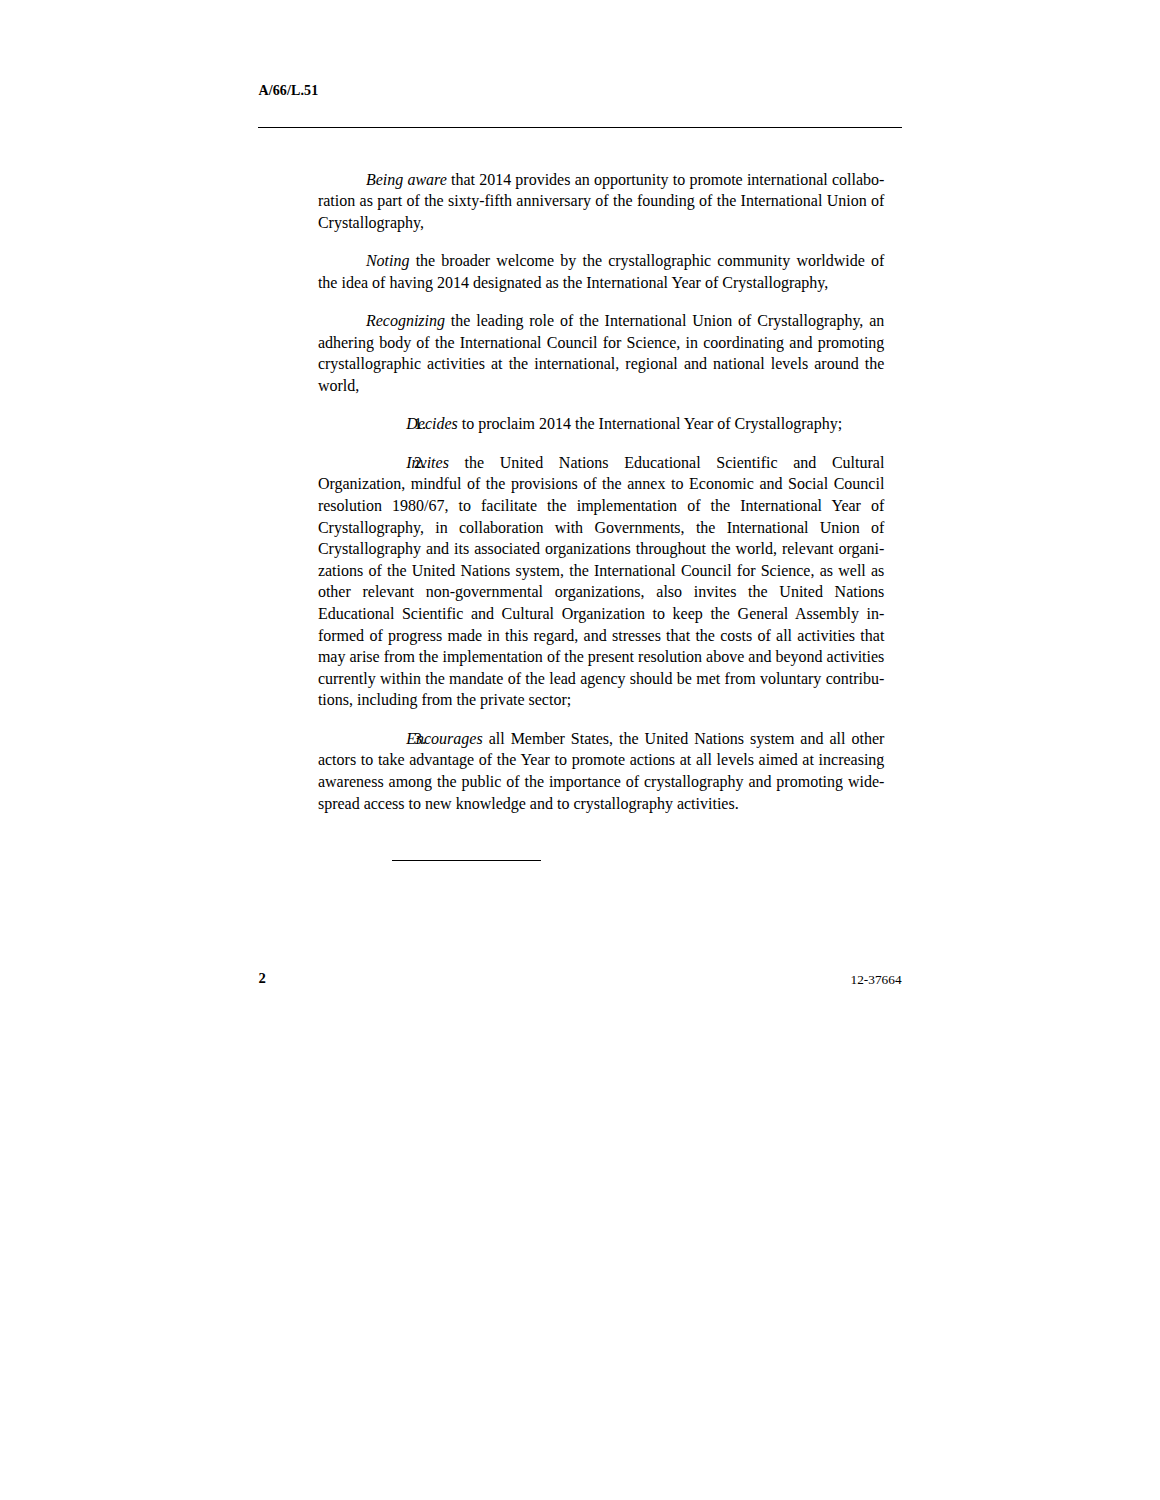A/66/L.51
Being aware that 2014 provides an opportunity to promote international collaboration as part of the sixty-fifth anniversary of the founding of the International Union of Crystallography,
Noting the broader welcome by the crystallographic community worldwide of the idea of having 2014 designated as the International Year of Crystallography,
Recognizing the leading role of the International Union of Crystallography, an adhering body of the International Council for Science, in coordinating and promoting crystallographic activities at the international, regional and national levels around the world,
1. Decides to proclaim 2014 the International Year of Crystallography;
2. Invites the United Nations Educational Scientific and Cultural Organization, mindful of the provisions of the annex to Economic and Social Council resolution 1980/67, to facilitate the implementation of the International Year of Crystallography, in collaboration with Governments, the International Union of Crystallography and its associated organizations throughout the world, relevant organizations of the United Nations system, the International Council for Science, as well as other relevant non-governmental organizations, also invites the United Nations Educational Scientific and Cultural Organization to keep the General Assembly informed of progress made in this regard, and stresses that the costs of all activities that may arise from the implementation of the present resolution above and beyond activities currently within the mandate of the lead agency should be met from voluntary contributions, including from the private sector;
3. Encourages all Member States, the United Nations system and all other actors to take advantage of the Year to promote actions at all levels aimed at increasing awareness among the public of the importance of crystallography and promoting widespread access to new knowledge and to crystallography activities.
2 12-37664